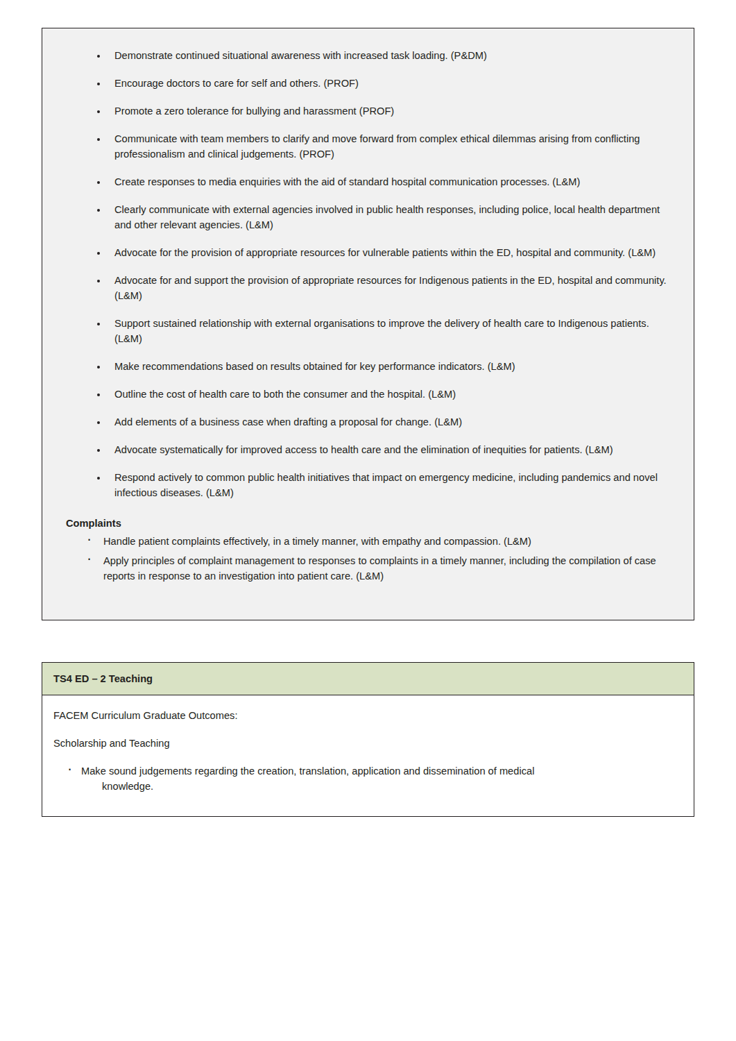Demonstrate continued situational awareness with increased task loading. (P&DM)
Encourage doctors to care for self and others. (PROF)
Promote a zero tolerance for bullying and harassment (PROF)
Communicate with team members to clarify and move forward from complex ethical dilemmas arising from conflicting professionalism and clinical judgements. (PROF)
Create responses to media enquiries with the aid of standard hospital communication processes. (L&M)
Clearly communicate with external agencies involved in public health responses, including police, local health department and other relevant agencies. (L&M)
Advocate for the provision of appropriate resources for vulnerable patients within the ED, hospital and community. (L&M)
Advocate for and support the provision of appropriate resources for Indigenous patients in the ED, hospital and community. (L&M)
Support sustained relationship with external organisations to improve the delivery of health care to Indigenous patients. (L&M)
Make recommendations based on results obtained for key performance indicators. (L&M)
Outline the cost of health care to both the consumer and the hospital. (L&M)
Add elements of a business case when drafting a proposal for change. (L&M)
Advocate systematically for improved access to health care and the elimination of inequities for patients. (L&M)
Respond actively to common public health initiatives that impact on emergency medicine, including pandemics and novel infectious diseases. (L&M)
Complaints
Handle patient complaints effectively, in a timely manner, with empathy and compassion. (L&M)
Apply principles of complaint management to responses to complaints in a timely manner, including the compilation of case reports in response to an investigation into patient care. (L&M)
TS4 ED – 2 Teaching
FACEM Curriculum Graduate Outcomes:
Scholarship and Teaching
Make sound judgements regarding the creation, translation, application and dissemination of medical knowledge.